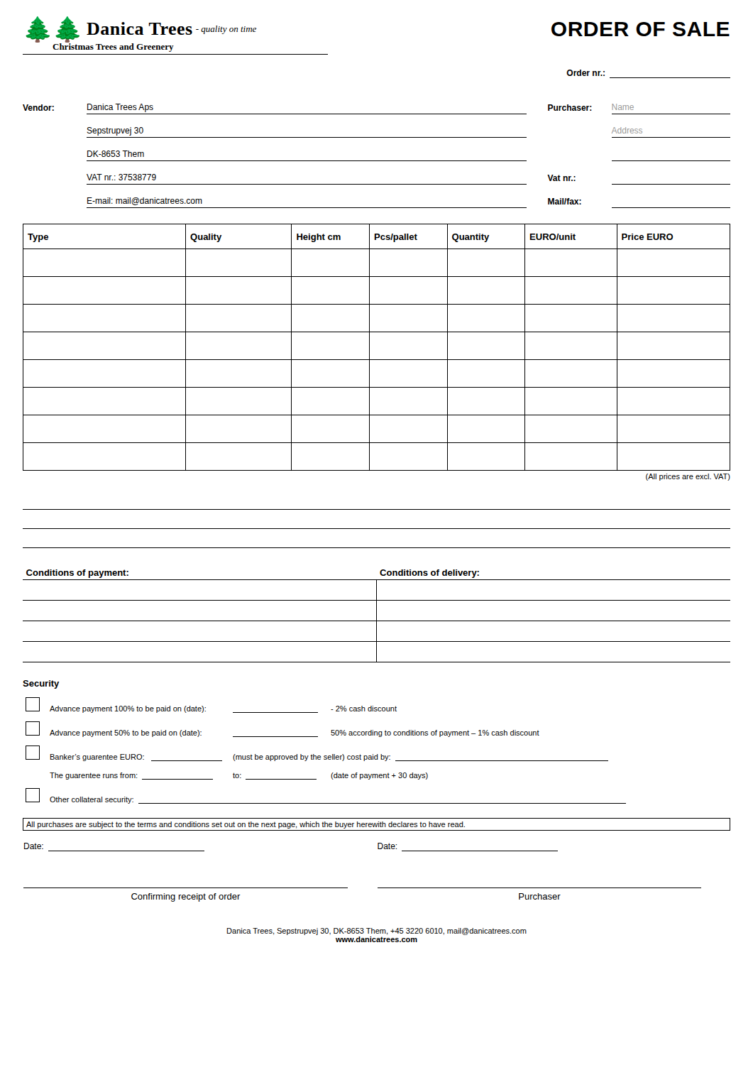🌲🌲 Danica Trees - quality on time
Christmas Trees and Greenery
ORDER OF SALE
Order nr.:
| Vendor: | Danica Trees Aps | | Purchaser: | Name |
| | Sepstrupvej 30 | | | Address |
| | DK-8653 Them | | | |
| | VAT nr.: 37538779 | | Vat nr.: | |
| | E-mail: mail@danicatrees.com | | Mail/fax: | |
| Type | Quality | Height cm | Pcs/pallet | Quantity | EURO/unit | Price EURO |
| --- | --- | --- | --- | --- | --- | --- |
(All prices are excl. VAT)
| Conditions of payment: | Conditions of delivery: |
| --- | --- |
Security
| | Advance payment 100% to be paid on (date): | | - 2% cash discount |
| | Advance payment 50% to be paid on (date): | | 50% according to conditions of payment – 1% cash discount |
| | Banker’s guarentee EURO: | (must be approved by the seller) cost paid by: |
| | The guarentee runs from: | to: | (date of payment + 30 days) |
| | Other collateral security: |
All purchases are subject to the terms and conditions set out on the next page, which the buyer herewith declares to have read.
| Date: | Date: |
| Confirming receipt of order | Purchaser |
Danica Trees, Sepstrupvej 30, DK-8653 Them, +45 3220 6010, mail@danicatrees.com
www.danicatrees.com